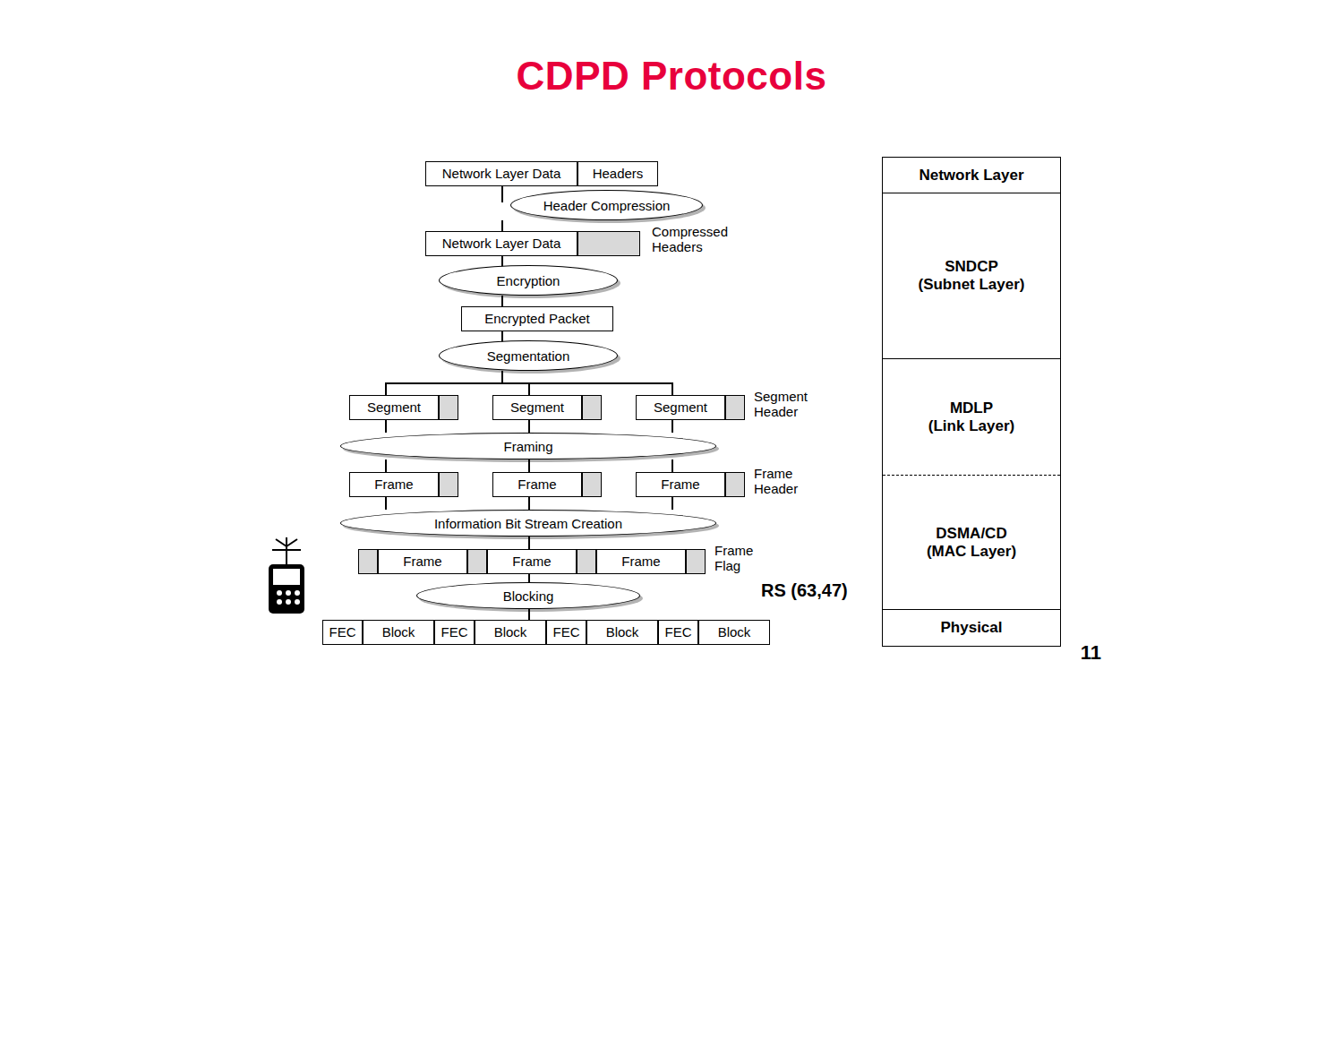CDPD Protocols
Network Layer Data
Headers
Header Compression
Network Layer Data
Compressed
Headers
Encryption
Encrypted Packet
Segmentation
Segment
Segment
Segment
Segment
Header
Framing
Frame
Frame
Frame
Frame
Header
Information Bit Stream Creation
Frame
Frame
Frame
Frame
Flag
Blocking
FEC
Block
FEC
Block
FEC
Block
FEC
Block
RS (63,47)
Network Layer
SNDCP(Subnet Layer)
MDLP(Link Layer)
DSMA/CD(MAC Layer)
Physical
11